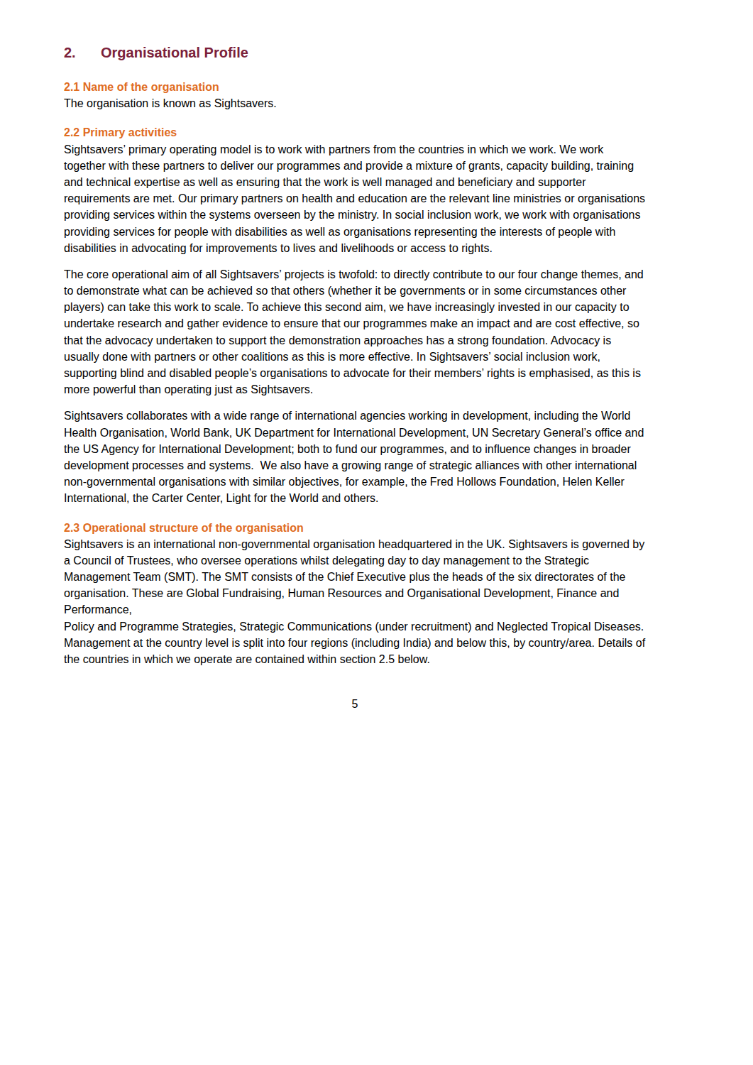2. Organisational Profile
2.1 Name of the organisation
The organisation is known as Sightsavers.
2.2 Primary activities
Sightsavers’ primary operating model is to work with partners from the countries in which we work. We work together with these partners to deliver our programmes and provide a mixture of grants, capacity building, training and technical expertise as well as ensuring that the work is well managed and beneficiary and supporter requirements are met. Our primary partners on health and education are the relevant line ministries or organisations providing services within the systems overseen by the ministry. In social inclusion work, we work with organisations providing services for people with disabilities as well as organisations representing the interests of people with disabilities in advocating for improvements to lives and livelihoods or access to rights.
The core operational aim of all Sightsavers’ projects is twofold: to directly contribute to our four change themes, and to demonstrate what can be achieved so that others (whether it be governments or in some circumstances other players) can take this work to scale. To achieve this second aim, we have increasingly invested in our capacity to undertake research and gather evidence to ensure that our programmes make an impact and are cost effective, so that the advocacy undertaken to support the demonstration approaches has a strong foundation. Advocacy is usually done with partners or other coalitions as this is more effective. In Sightsavers’ social inclusion work, supporting blind and disabled people’s organisations to advocate for their members’ rights is emphasised, as this is more powerful than operating just as Sightsavers.
Sightsavers collaborates with a wide range of international agencies working in development, including the World Health Organisation, World Bank, UK Department for International Development, UN Secretary General’s office and the US Agency for International Development; both to fund our programmes, and to influence changes in broader development processes and systems. We also have a growing range of strategic alliances with other international non-governmental organisations with similar objectives, for example, the Fred Hollows Foundation, Helen Keller International, the Carter Center, Light for the World and others.
2.3 Operational structure of the organisation
Sightsavers is an international non-governmental organisation headquartered in the UK. Sightsavers is governed by a Council of Trustees, who oversee operations whilst delegating day to day management to the Strategic Management Team (SMT). The SMT consists of the Chief Executive plus the heads of the six directorates of the organisation. These are Global Fundraising, Human Resources and Organisational Development, Finance and Performance,
Policy and Programme Strategies, Strategic Communications (under recruitment) and Neglected Tropical Diseases. Management at the country level is split into four regions (including India) and below this, by country/area. Details of the countries in which we operate are contained within section 2.5 below.
5